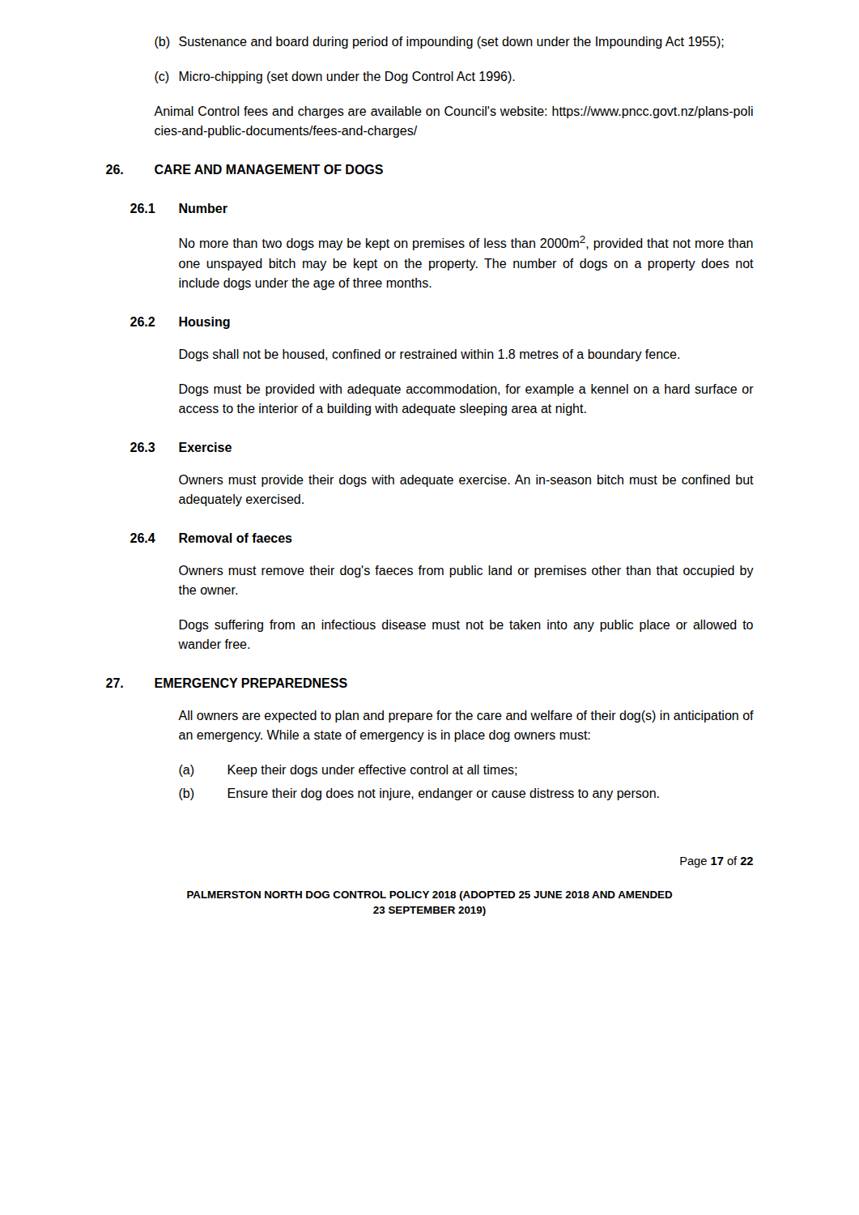(b)
Sustenance and board during period of impounding (set down under the Impounding Act 1955);
(c)
Micro-chipping (set down under the Dog Control Act 1996).
Animal Control fees and charges are available on Council's website: https://www.pncc.govt.nz/plans-policies-and-public-documents/fees-and-charges/
26. CARE AND MANAGEMENT OF DOGS
26.1 Number
No more than two dogs may be kept on premises of less than 2000m2, provided that not more than one unspayed bitch may be kept on the property. The number of dogs on a property does not include dogs under the age of three months.
26.2 Housing
Dogs shall not be housed, confined or restrained within 1.8 metres of a boundary fence.
Dogs must be provided with adequate accommodation, for example a kennel on a hard surface or access to the interior of a building with adequate sleeping area at night.
26.3 Exercise
Owners must provide their dogs with adequate exercise. An in-season bitch must be confined but adequately exercised.
26.4 Removal of faeces
Owners must remove their dog's faeces from public land or premises other than that occupied by the owner.
Dogs suffering from an infectious disease must not be taken into any public place or allowed to wander free.
27. EMERGENCY PREPAREDNESS
All owners are expected to plan and prepare for the care and welfare of their dog(s) in anticipation of an emergency. While a state of emergency is in place dog owners must:
(a)
Keep their dogs under effective control at all times;
(b)
Ensure their dog does not injure, endanger or cause distress to any person.
Page 17 of 22
PALMERSTON NORTH DOG CONTROL POLICY 2018 (ADOPTED 25 JUNE 2018 AND AMENDED
23 SEPTEMBER 2019)